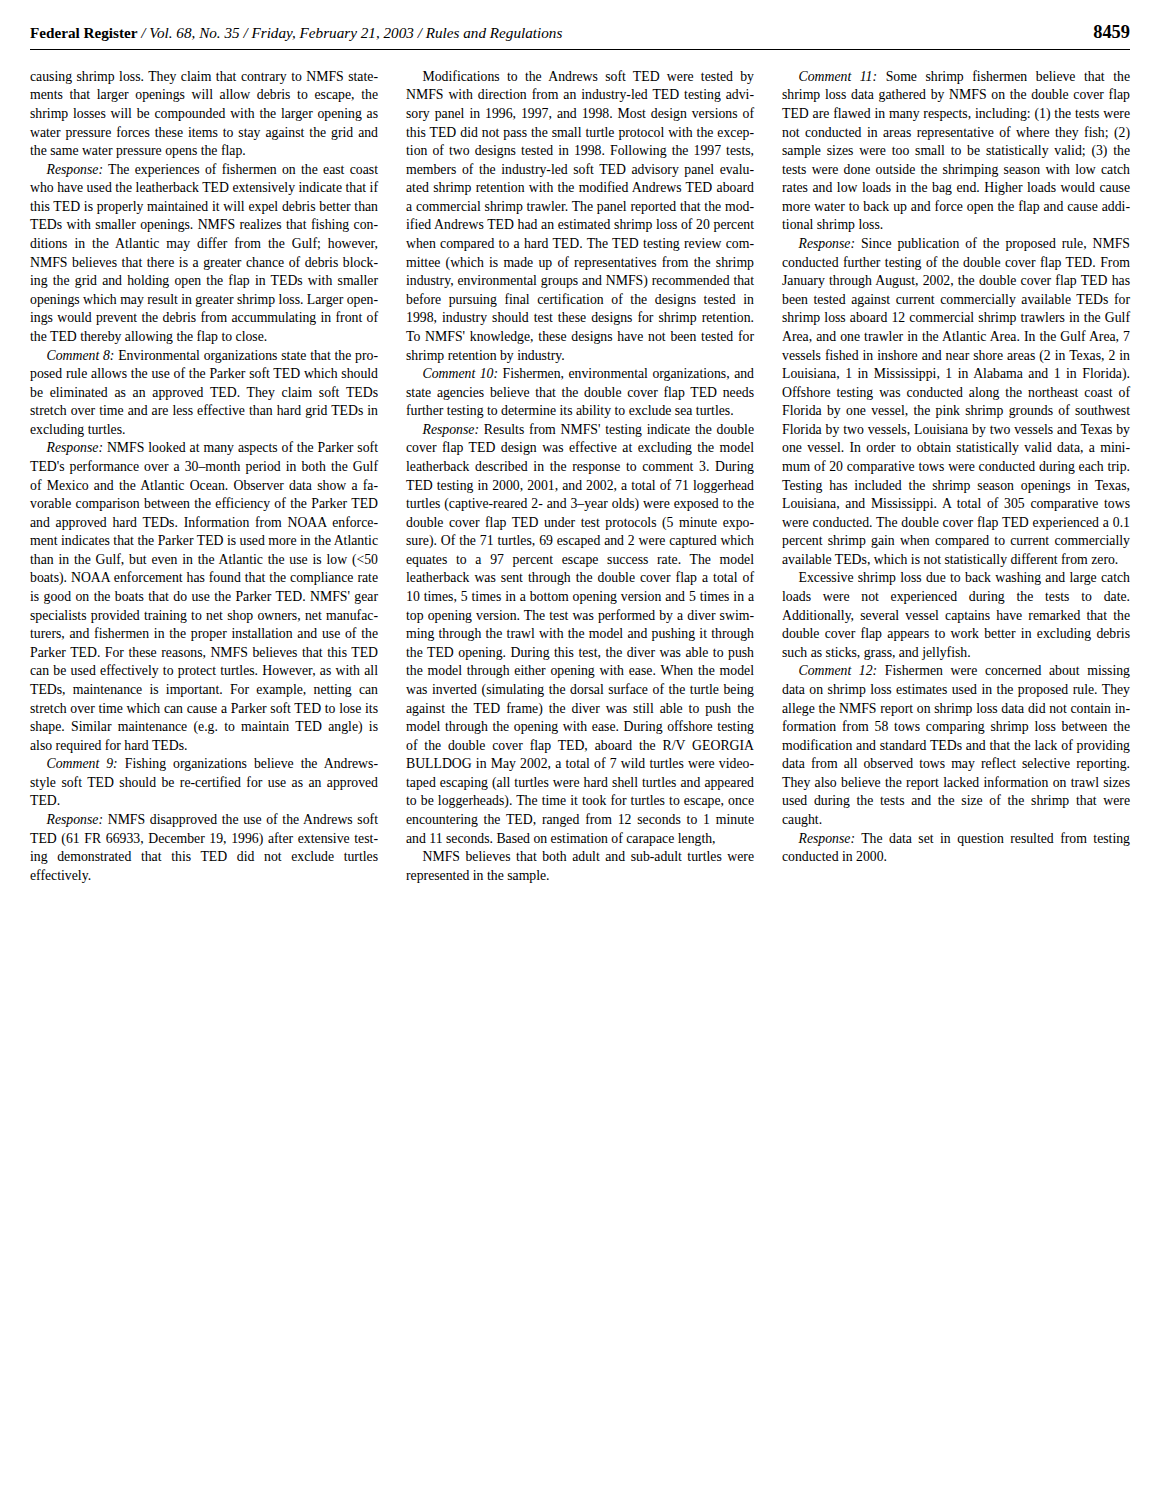Federal Register / Vol. 68, No. 35 / Friday, February 21, 2003 / Rules and Regulations
8459
causing shrimp loss. They claim that contrary to NMFS statements that larger openings will allow debris to escape, the shrimp losses will be compounded with the larger opening as water pressure forces these items to stay against the grid and the same water pressure opens the flap.
Response: The experiences of fishermen on the east coast who have used the leatherback TED extensively indicate that if this TED is properly maintained it will expel debris better than TEDs with smaller openings. NMFS realizes that fishing conditions in the Atlantic may differ from the Gulf; however, NMFS believes that there is a greater chance of debris blocking the grid and holding open the flap in TEDs with smaller openings which may result in greater shrimp loss. Larger openings would prevent the debris from accummulating in front of the TED thereby allowing the flap to close.
Comment 8: Environmental organizations state that the proposed rule allows the use of the Parker soft TED which should be eliminated as an approved TED. They claim soft TEDs stretch over time and are less effective than hard grid TEDs in excluding turtles.
Response: NMFS looked at many aspects of the Parker soft TED's performance over a 30–month period in both the Gulf of Mexico and the Atlantic Ocean. Observer data show a favorable comparison between the efficiency of the Parker TED and approved hard TEDs. Information from NOAA enforcement indicates that the Parker TED is used more in the Atlantic than in the Gulf, but even in the Atlantic the use is low (<50 boats). NOAA enforcement has found that the compliance rate is good on the boats that do use the Parker TED. NMFS' gear specialists provided training to net shop owners, net manufacturers, and fishermen in the proper installation and use of the Parker TED. For these reasons, NMFS believes that this TED can be used effectively to protect turtles. However, as with all TEDs, maintenance is important. For example, netting can stretch over time which can cause a Parker soft TED to lose its shape. Similar maintenance (e.g. to maintain TED angle) is also required for hard TEDs.
Comment 9: Fishing organizations believe the Andrews-style soft TED should be re-certified for use as an approved TED.
Response: NMFS disapproved the use of the Andrews soft TED (61 FR 66933, December 19, 1996) after extensive testing demonstrated that this TED did not exclude turtles effectively.
Modifications to the Andrews soft TED were tested by NMFS with direction from an industry-led TED testing advisory panel in 1996, 1997, and 1998. Most design versions of this TED did not pass the small turtle protocol with the exception of two designs tested in 1998. Following the 1997 tests, members of the industry-led soft TED advisory panel evaluated shrimp retention with the modified Andrews TED aboard a commercial shrimp trawler. The panel reported that the modified Andrews TED had an estimated shrimp loss of 20 percent when compared to a hard TED. The TED testing review committee (which is made up of representatives from the shrimp industry, environmental groups and NMFS) recommended that before pursuing final certification of the designs tested in 1998, industry should test these designs for shrimp retention. To NMFS' knowledge, these designs have not been tested for shrimp retention by industry.
Comment 10: Fishermen, environmental organizations, and state agencies believe that the double cover flap TED needs further testing to determine its ability to exclude sea turtles.
Response: Results from NMFS' testing indicate the double cover flap TED design was effective at excluding the model leatherback described in the response to comment 3. During TED testing in 2000, 2001, and 2002, a total of 71 loggerhead turtles (captive-reared 2- and 3–year olds) were exposed to the double cover flap TED under test protocols (5 minute exposure). Of the 71 turtles, 69 escaped and 2 were captured which equates to a 97 percent escape success rate. The model leatherback was sent through the double cover flap a total of 10 times, 5 times in a bottom opening version and 5 times in a top opening version. The test was performed by a diver swimming through the trawl with the model and pushing it through the TED opening. During this test, the diver was able to push the model through either opening with ease. When the model was inverted (simulating the dorsal surface of the turtle being against the TED frame) the diver was still able to push the model through the opening with ease. During offshore testing of the double cover flap TED, aboard the R/V GEORGIA BULLDOG in May 2002, a total of 7 wild turtles were videotaped escaping (all turtles were hard shell turtles and appeared to be loggerheads). The time it took for turtles to escape, once encountering the TED, ranged from 12 seconds to 1 minute and 11 seconds. Based on estimation of carapace length,
NMFS believes that both adult and sub-adult turtles were represented in the sample.
Comment 11: Some shrimp fishermen believe that the shrimp loss data gathered by NMFS on the double cover flap TED are flawed in many respects, including: (1) the tests were not conducted in areas representative of where they fish; (2) sample sizes were too small to be statistically valid; (3) the tests were done outside the shrimping season with low catch rates and low loads in the bag end. Higher loads would cause more water to back up and force open the flap and cause additional shrimp loss.
Response: Since publication of the proposed rule, NMFS conducted further testing of the double cover flap TED. From January through August, 2002, the double cover flap TED has been tested against current commercially available TEDs for shrimp loss aboard 12 commercial shrimp trawlers in the Gulf Area, and one trawler in the Atlantic Area. In the Gulf Area, 7 vessels fished in inshore and near shore areas (2 in Texas, 2 in Louisiana, 1 in Mississippi, 1 in Alabama and 1 in Florida). Offshore testing was conducted along the northeast coast of Florida by one vessel, the pink shrimp grounds of southwest Florida by two vessels, Louisiana by two vessels and Texas by one vessel. In order to obtain statistically valid data, a minimum of 20 comparative tows were conducted during each trip. Testing has included the shrimp season openings in Texas, Louisiana, and Mississippi. A total of 305 comparative tows were conducted. The double cover flap TED experienced a 0.1 percent shrimp gain when compared to current commercially available TEDs, which is not statistically different from zero.
Excessive shrimp loss due to back washing and large catch loads were not experienced during the tests to date. Additionally, several vessel captains have remarked that the double cover flap appears to work better in excluding debris such as sticks, grass, and jellyfish.
Comment 12: Fishermen were concerned about missing data on shrimp loss estimates used in the proposed rule. They allege the NMFS report on shrimp loss data did not contain information from 58 tows comparing shrimp loss between the modification and standard TEDs and that the lack of providing data from all observed tows may reflect selective reporting. They also believe the report lacked information on trawl sizes used during the tests and the size of the shrimp that were caught.
Response: The data set in question resulted from testing conducted in 2000.